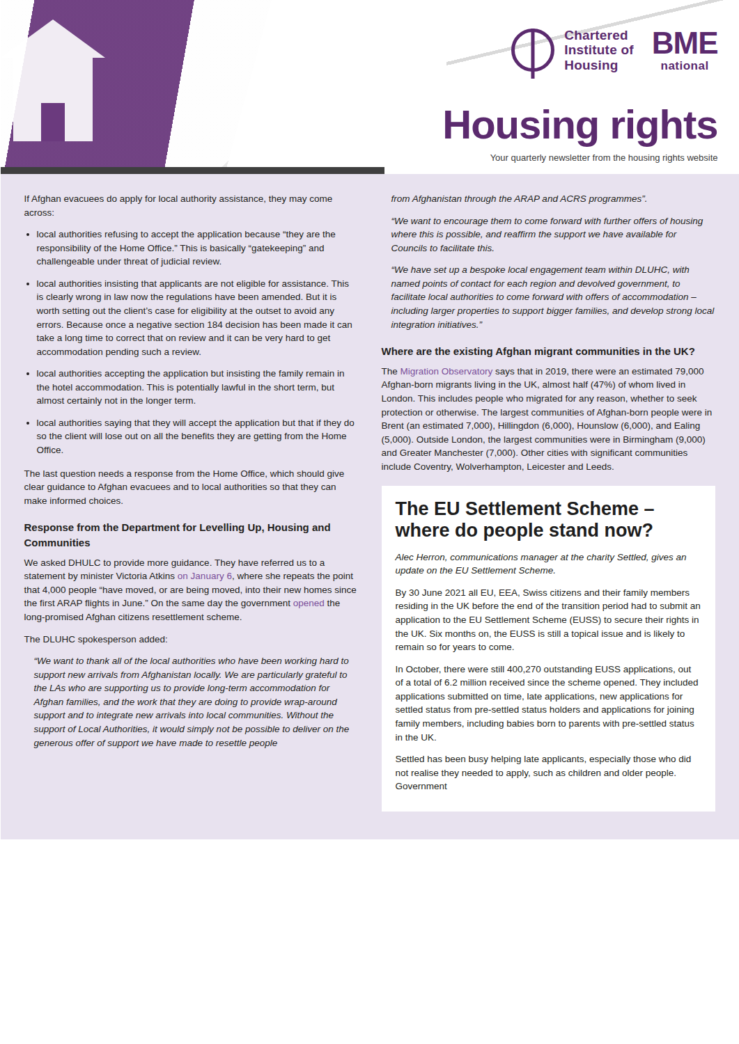Chartered
Institute of
Housing
BME
national
Housing rights
Your quarterly newsletter from the housing rights website
If Afghan evacuees do apply for local authority assistance, they may come across:
local authorities refusing to accept the application because “they are the responsibility of the Home Office.” This is basically “gatekeeping” and challengeable under threat of judicial review.
local authorities insisting that applicants are not eligible for assistance. This is clearly wrong in law now the regulations have been amended. But it is worth setting out the client’s case for eligibility at the outset to avoid any errors. Because once a negative section 184 decision has been made it can take a long time to correct that on review and it can be very hard to get accommodation pending such a review.
local authorities accepting the application but insisting the family remain in the hotel accommodation. This is potentially lawful in the short term, but almost certainly not in the longer term.
local authorities saying that they will accept the application but that if they do so the client will lose out on all the benefits they are getting from the Home Office.
The last question needs a response from the Home Office, which should give clear guidance to Afghan evacuees and to local authorities so that they can make informed choices.
Response from the Department for Levelling Up, Housing and Communities
We asked DHULC to provide more guidance. They have referred us to a statement by minister Victoria Atkins on January 6, where she repeats the point that 4,000 people “have moved, or are being moved, into their new homes since the first ARAP flights in June.” On the same day the government opened the long-promised Afghan citizens resettlement scheme.
The DLUHC spokesperson added:
“We want to thank all of the local authorities who have been working hard to support new arrivals from Afghanistan locally. We are particularly grateful to the LAs who are supporting us to provide long-term accommodation for Afghan families, and the work that they are doing to provide wrap-around support and to integrate new arrivals into local communities. Without the support of Local Authorities, it would simply not be possible to deliver on the generous offer of support we have made to resettle people
from Afghanistan through the ARAP and ACRS programmes”.
“We want to encourage them to come forward with further offers of housing where this is possible, and reaffirm the support we have available for Councils to facilitate this.
“We have set up a bespoke local engagement team within DLUHC, with named points of contact for each region and devolved government, to facilitate local authorities to come forward with offers of accommodation – including larger properties to support bigger families, and develop strong local integration initiatives.”
Where are the existing Afghan migrant communities in the UK?
The Migration Observatory says that in 2019, there were an estimated 79,000 Afghan-born migrants living in the UK, almost half (47%) of whom lived in London. This includes people who migrated for any reason, whether to seek protection or otherwise. The largest communities of Afghan-born people were in Brent (an estimated 7,000), Hillingdon (6,000), Hounslow (6,000), and Ealing (5,000). Outside London, the largest communities were in Birmingham (9,000) and Greater Manchester (7,000). Other cities with significant communities include Coventry, Wolverhampton, Leicester and Leeds.
The EU Settlement Scheme – where do people stand now?
Alec Herron, communications manager at the charity Settled, gives an update on the EU Settlement Scheme.
By 30 June 2021 all EU, EEA, Swiss citizens and their family members residing in the UK before the end of the transition period had to submit an application to the EU Settlement Scheme (EUSS) to secure their rights in the UK. Six months on, the EUSS is still a topical issue and is likely to remain so for years to come.
In October, there were still 400,270 outstanding EUSS applications, out of a total of 6.2 million received since the scheme opened. They included applications submitted on time, late applications, new applications for settled status from pre-settled status holders and applications for joining family members, including babies born to parents with pre-settled status in the UK.
Settled has been busy helping late applicants, especially those who did not realise they needed to apply, such as children and older people. Government